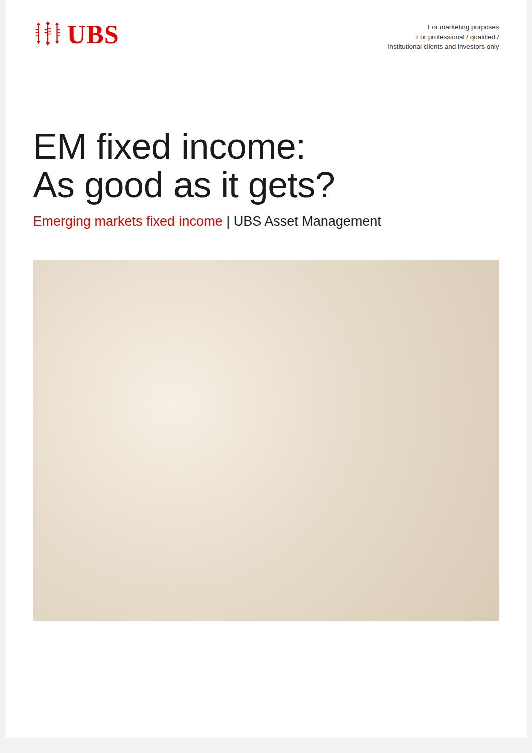UBS
For marketing purposes
For professional / qualified /
institutional clients and investors only
EM fixed income:
As good as it gets?
Emerging markets fixed income | UBS Asset Management